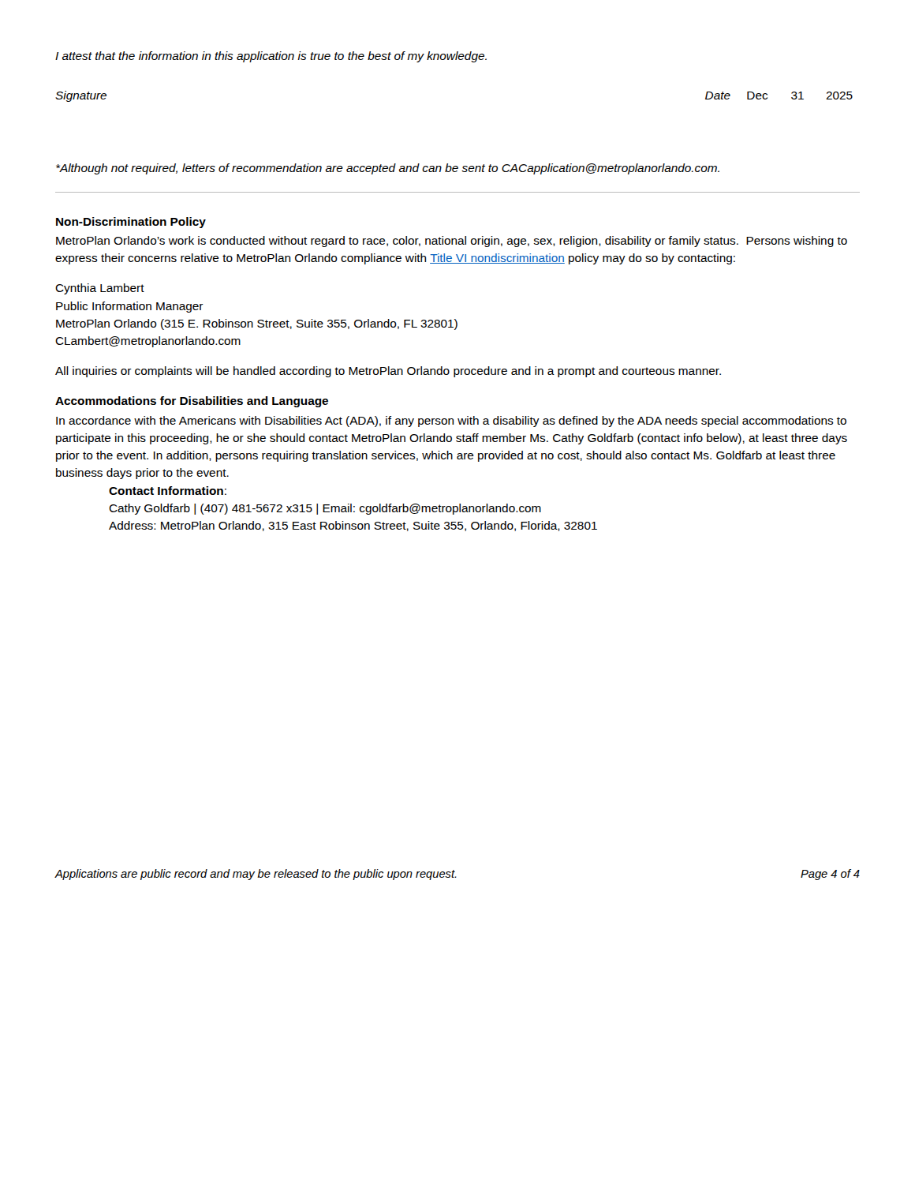I attest that the information in this application is true to the best of my knowledge.
Signature
Date Dec 31 2025
*Although not required, letters of recommendation are accepted and can be sent to CACapplication@metroplanorlando.com.
Non-Discrimination Policy
MetroPlan Orlando’s work is conducted without regard to race, color, national origin, age, sex, religion, disability or family status. Persons wishing to express their concerns relative to MetroPlan Orlando compliance with Title VI nondiscrimination policy may do so by contacting:
Cynthia Lambert
Public Information Manager
MetroPlan Orlando (315 E. Robinson Street, Suite 355, Orlando, FL 32801)
CLambert@metroplanorlando.com
All inquiries or complaints will be handled according to MetroPlan Orlando procedure and in a prompt and courteous manner.
Accommodations for Disabilities and Language
In accordance with the Americans with Disabilities Act (ADA), if any person with a disability as defined by the ADA needs special accommodations to participate in this proceeding, he or she should contact MetroPlan Orlando staff member Ms. Cathy Goldfarb (contact info below), at least three days prior to the event. In addition, persons requiring translation services, which are provided at no cost, should also contact Ms. Goldfarb at least three business days prior to the event.
Contact Information:
Cathy Goldfarb | (407) 481-5672 x315 | Email: cgoldfarb@metroplanorlando.com
Address: MetroPlan Orlando, 315 East Robinson Street, Suite 355, Orlando, Florida, 32801
Applications are public record and may be released to the public upon request. Page 4 of 4